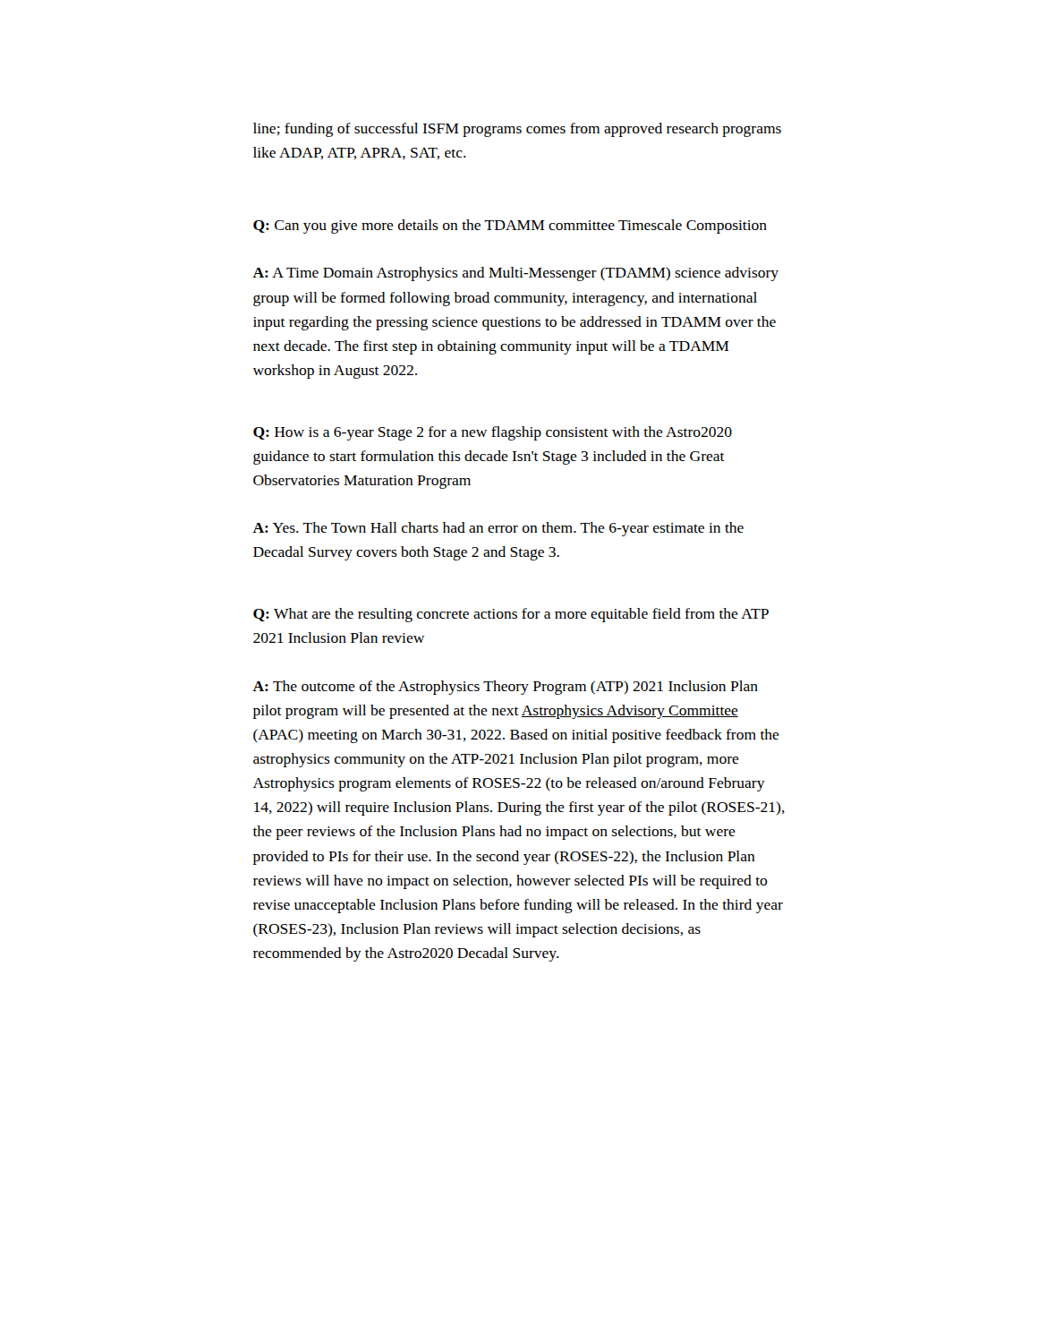line; funding of successful ISFM programs comes from approved research programs like ADAP, ATP, APRA, SAT, etc.
Q: Can you give more details on the TDAMM committee Timescale Composition
A: A Time Domain Astrophysics and Multi-Messenger (TDAMM) science advisory group will be formed following broad community, interagency, and international input regarding the pressing science questions to be addressed in TDAMM over the next decade. The first step in obtaining community input will be a TDAMM workshop in August 2022.
Q: How is a 6-year Stage 2 for a new flagship consistent with the Astro2020 guidance to start formulation this decade Isn't Stage 3 included in the Great Observatories Maturation Program
A: Yes. The Town Hall charts had an error on them. The 6-year estimate in the Decadal Survey covers both Stage 2 and Stage 3.
Q: What are the resulting concrete actions for a more equitable field from the ATP 2021 Inclusion Plan review
A: The outcome of the Astrophysics Theory Program (ATP) 2021 Inclusion Plan pilot program will be presented at the next Astrophysics Advisory Committee (APAC) meeting on March 30-31, 2022. Based on initial positive feedback from the astrophysics community on the ATP-2021 Inclusion Plan pilot program, more Astrophysics program elements of ROSES-22 (to be released on/around February 14, 2022) will require Inclusion Plans. During the first year of the pilot (ROSES-21), the peer reviews of the Inclusion Plans had no impact on selections, but were provided to PIs for their use. In the second year (ROSES-22), the Inclusion Plan reviews will have no impact on selection, however selected PIs will be required to revise unacceptable Inclusion Plans before funding will be released. In the third year (ROSES-23), Inclusion Plan reviews will impact selection decisions, as recommended by the Astro2020 Decadal Survey.